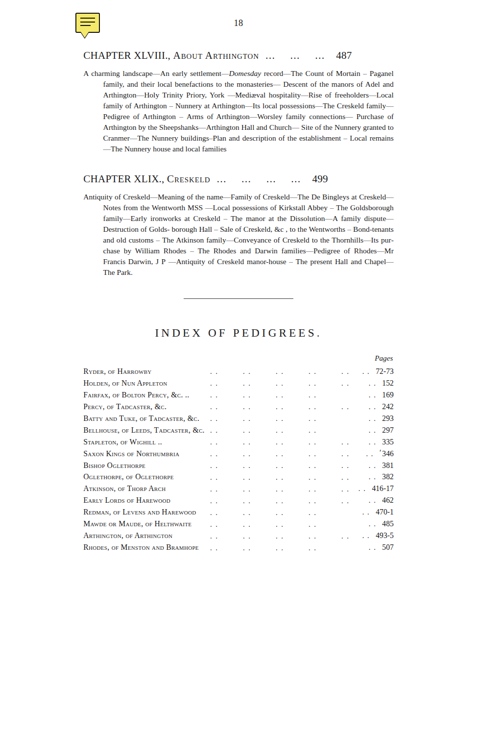18
CHAPTER XLVIII., About Arthington … … … 487
A charming landscape—An early settlement—Domesday record—The Count of Mortain – Paganel family, and their local benefactions to the monasteries— Descent of the manors of Adel and Arthington—Holy Trinity Priory, York —Mediæval hospitality—Rise of freeholders—Local family of Arthington – Nunnery at Arthington—Its local possessions—The Creskeld family— Pedigree of Arthington – Arms of Arthington—Worsley family connections— Purchase of Arthington by the Sheepshanks—Arthington Hall and Church— Site of the Nunnery granted to Cranmer—The Nunnery buildings–Plan and description of the establishment – Local remains—The Nunnery house and local families
CHAPTER XLIX., Creskeld … … … … 499
Antiquity of Creskeld—Meaning of the name—Family of Creskeld—The De Bingleys at Creskeld—Notes from the Wentworth MSS —Local possessions of Kirkstall Abbey – The Goldsborough family—Early ironworks at Creskeld – The manor at the Dissolution—A family dispute—Destruction of Golds- borough Hall – Sale of Creskeld, &c , to the Wentworths – Bond-tenants and old customs – The Atkinson family—Conveyance of Creskeld to the Thornhills—Its purchase by William Rhodes – The Rhodes and Darwin families—Pedigree of Rhodes—Mr Francis Darwin, J P —Antiquity of Creskeld manor-house – The present Hall and Chapel—The Park.
INDEX OF PEDIGREES.
Pages
| Ryder, of Harrowby | .. .. .. .. .. | .. 72-73 |
| Holden, of Nun Appleton | .. .. .. .. .. | .. 152 |
| Fairfax, of Bolton Percy, &c. .. | .. .. .. .. | .. 169 |
| Percy, of Tadcaster, &c. | .. .. .. .. .. | .. 242 |
| Batty and Tuke, of Tadcaster, &c. | .. .. .. .. | .. 293 |
| Bellhouse, of Leeds, Tadcaster, &c. | .. .. .. .. | .. 297 |
| Stapleton, of Wighill .. | .. .. .. .. .. | .. 335 |
| Saxon Kings of Northumbria | .. .. .. .. .. | .. ′ 346 |
| Bishop Oglethorpe | .. .. .. .. .. | .. 381 |
| Oglethorpe, of Oglethorpe | .. .. .. .. .. | .. 382 |
| Atkinson, of Thorp Arch | .. .. .. .. .. | .. 416-17 |
| Early Lords of Harewood | .. .. .. .. .. | .. 462 |
| Redman, of Levens and Harewood | .. .. .. .. | .. 470-1 |
| Mawde or Maude, of Helthwaite | .. .. .. .. | .. 485 |
| Arthington, of Arthington | .. .. .. .. .. | .. 493-5 |
| Rhodes, of Menston and Bramhope | .. .. .. .. | .. 507 |